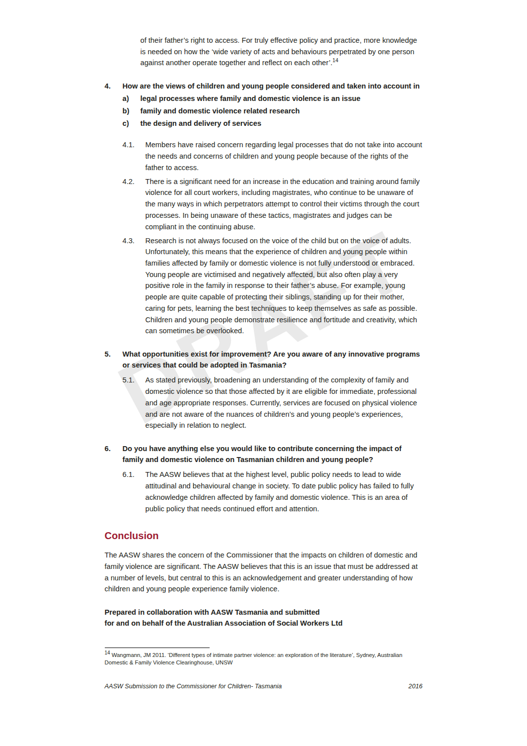DRAFT
of their father’s right to access. For truly effective policy and practice, more knowledge is needed on how the ‘wide variety of acts and behaviours perpetrated by one person against another operate together and reflect on each other’.14
4.
How are the views of children and young people considered and taken into account in
a) legal processes where family and domestic violence is an issue
b) family and domestic violence related research
c) the design and delivery of services
4.1. Members have raised concern regarding legal processes that do not take into account the needs and concerns of children and young people because of the rights of the father to access.
4.2. There is a significant need for an increase in the education and training around family violence for all court workers, including magistrates, who continue to be unaware of the many ways in which perpetrators attempt to control their victims through the court processes. In being unaware of these tactics, magistrates and judges can be compliant in the continuing abuse.
4.3. Research is not always focused on the voice of the child but on the voice of adults. Unfortunately, this means that the experience of children and young people within families affected by family or domestic violence is not fully understood or embraced. Young people are victimised and negatively affected, but also often play a very positive role in the family in response to their father’s abuse. For example, young people are quite capable of protecting their siblings, standing up for their mother, caring for pets, learning the best techniques to keep themselves as safe as possible. Children and young people demonstrate resilience and fortitude and creativity, which can sometimes be overlooked.
5.
What opportunities exist for improvement? Are you aware of any innovative programs or services that could be adopted in Tasmania?
5.1. As stated previously, broadening an understanding of the complexity of family and domestic violence so that those affected by it are eligible for immediate, professional and age appropriate responses. Currently, services are focused on physical violence and are not aware of the nuances of children’s and young people’s experiences, especially in relation to neglect.
6.
Do you have anything else you would like to contribute concerning the impact of family and domestic violence on Tasmanian children and young people?
6.1. The AASW believes that at the highest level, public policy needs to lead to wide attitudinal and behavioural change in society. To date public policy has failed to fully acknowledge children affected by family and domestic violence. This is an area of public policy that needs continued effort and attention.
Conclusion
The AASW shares the concern of the Commissioner that the impacts on children of domestic and family violence are significant. The AASW believes that this is an issue that must be addressed at a number of levels, but central to this is an acknowledgement and greater understanding of how children and young people experience family violence.
Prepared in collaboration with AASW Tasmania and submitted
for and on behalf of the Australian Association of Social Workers Ltd
14 Wangmann, JM 2011. ‘Different types of intimate partner violence: an exploration of the literature’, Sydney, Australian Domestic & Family Violence Clearinghouse, UNSW
AASW Submission to the Commissioner for Children- Tasmania
2016